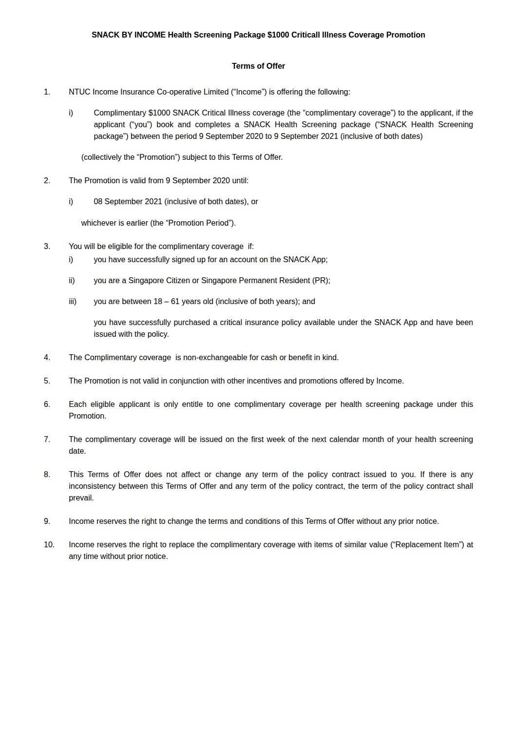SNACK BY INCOME Health Screening Package $1000 Criticall Illness Coverage Promotion
Terms of Offer
NTUC Income Insurance Co-operative Limited (“Income”) is offering the following:
Complimentary $1000 SNACK Critical Illness coverage (the “complimentary coverage”) to the applicant, if the applicant (“you”) book and completes a SNACK Health Screening package (“SNACK Health Screening package”) between the period 9 September 2020 to 9 September 2021 (inclusive of both dates)
(collectively the “Promotion”) subject to this Terms of Offer.
The Promotion is valid from 9 September 2020 until:
08 September 2021 (inclusive of both dates), or
whichever is earlier (the “Promotion Period”).
You will be eligible for the complimentary coverage if:
you have successfully signed up for an account on the SNACK App;
you are a Singapore Citizen or Singapore Permanent Resident (PR);
you are between 18 – 61 years old (inclusive of both years); and
you have successfully purchased a critical insurance policy available under the SNACK App and have been issued with the policy.
The Complimentary coverage is non-exchangeable for cash or benefit in kind.
The Promotion is not valid in conjunction with other incentives and promotions offered by Income.
Each eligible applicant is only entitle to one complimentary coverage per health screening package under this Promotion.
The complimentary coverage will be issued on the first week of the next calendar month of your health screening date.
This Terms of Offer does not affect or change any term of the policy contract issued to you. If there is any inconsistency between this Terms of Offer and any term of the policy contract, the term of the policy contract shall prevail.
Income reserves the right to change the terms and conditions of this Terms of Offer without any prior notice.
Income reserves the right to replace the complimentary coverage with items of similar value (“Replacement Item”) at any time without prior notice.